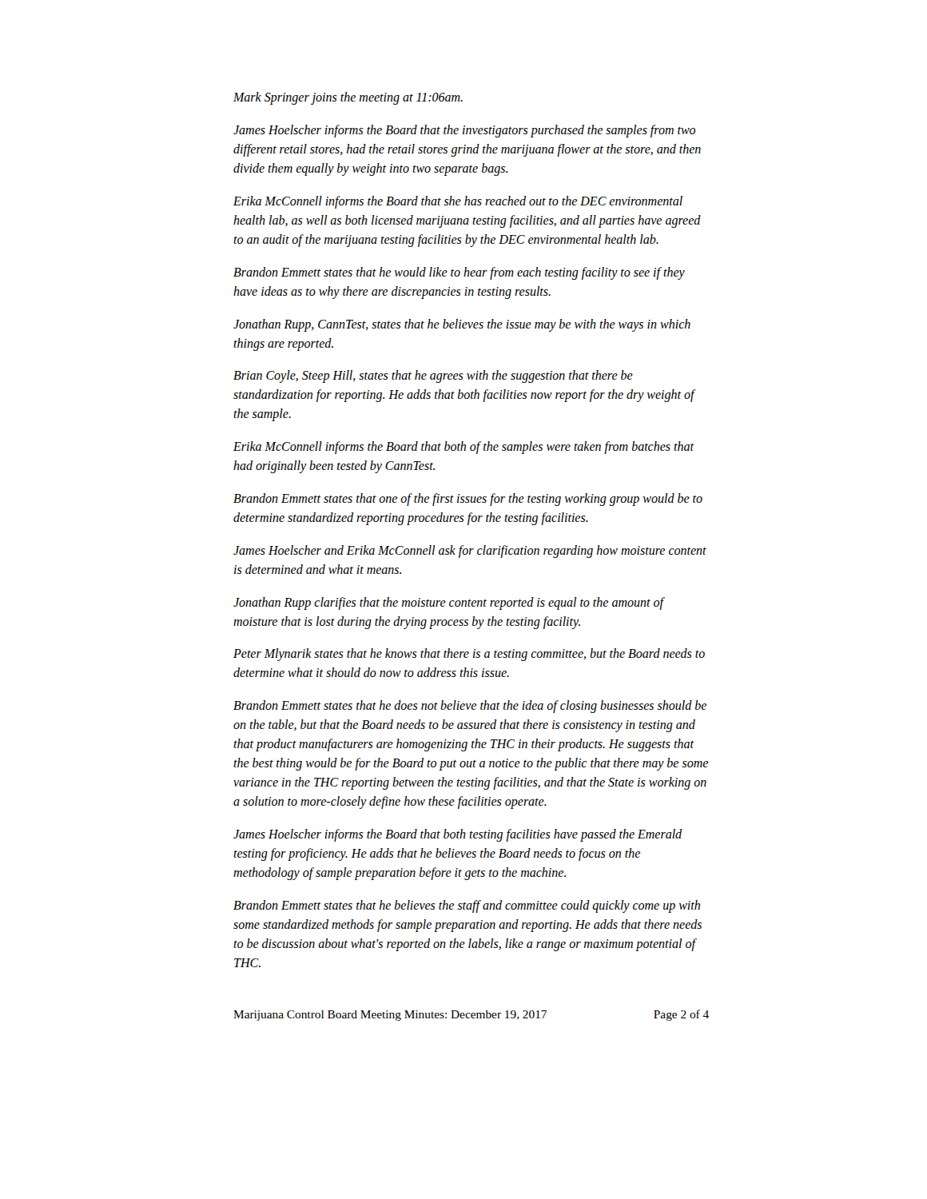Mark Springer joins the meeting at 11:06am.
James Hoelscher informs the Board that the investigators purchased the samples from two different retail stores, had the retail stores grind the marijuana flower at the store, and then divide them equally by weight into two separate bags.
Erika McConnell informs the Board that she has reached out to the DEC environmental health lab, as well as both licensed marijuana testing facilities, and all parties have agreed to an audit of the marijuana testing facilities by the DEC environmental health lab.
Brandon Emmett states that he would like to hear from each testing facility to see if they have ideas as to why there are discrepancies in testing results.
Jonathan Rupp, CannTest, states that he believes the issue may be with the ways in which things are reported.
Brian Coyle, Steep Hill, states that he agrees with the suggestion that there be standardization for reporting. He adds that both facilities now report for the dry weight of the sample.
Erika McConnell informs the Board that both of the samples were taken from batches that had originally been tested by CannTest.
Brandon Emmett states that one of the first issues for the testing working group would be to determine standardized reporting procedures for the testing facilities.
James Hoelscher and Erika McConnell ask for clarification regarding how moisture content is determined and what it means.
Jonathan Rupp clarifies that the moisture content reported is equal to the amount of moisture that is lost during the drying process by the testing facility.
Peter Mlynarik states that he knows that there is a testing committee, but the Board needs to determine what it should do now to address this issue.
Brandon Emmett states that he does not believe that the idea of closing businesses should be on the table, but that the Board needs to be assured that there is consistency in testing and that product manufacturers are homogenizing the THC in their products. He suggests that the best thing would be for the Board to put out a notice to the public that there may be some variance in the THC reporting between the testing facilities, and that the State is working on a solution to more-closely define how these facilities operate.
James Hoelscher informs the Board that both testing facilities have passed the Emerald testing for proficiency. He adds that he believes the Board needs to focus on the methodology of sample preparation before it gets to the machine.
Brandon Emmett states that he believes the staff and committee could quickly come up with some standardized methods for sample preparation and reporting. He adds that there needs to be discussion about what's reported on the labels, like a range or maximum potential of THC.
Marijuana Control Board Meeting Minutes: December 19, 2017 Page 2 of 4